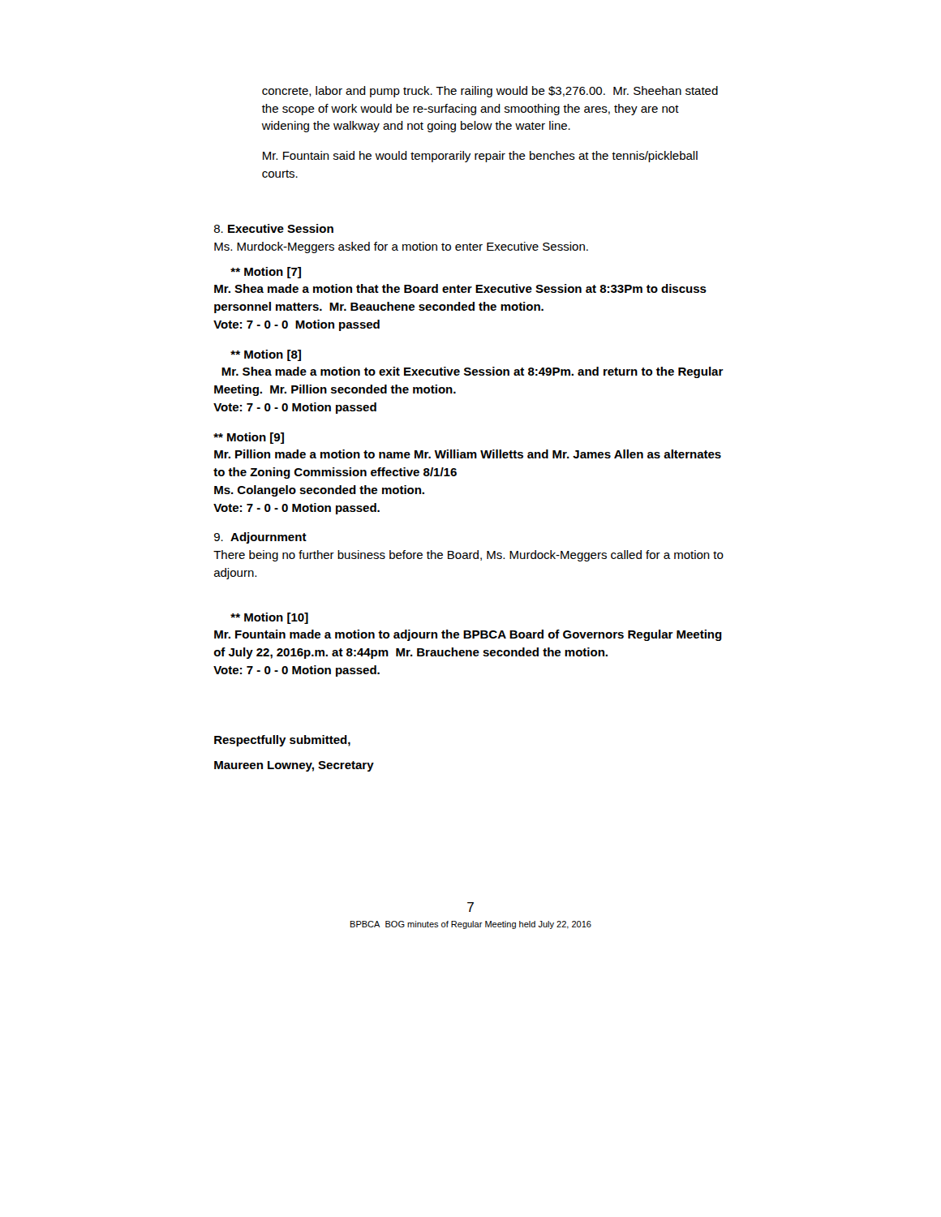concrete, labor and pump truck. The railing would be $3,276.00. Mr. Sheehan stated the scope of work would be re-surfacing and smoothing the ares, they are not widening the walkway and not going below the water line.
Mr. Fountain said he would temporarily repair the benches at the tennis/pickleball courts.
8. Executive Session
Ms. Murdock-Meggers asked for a motion to enter Executive Session.
** Motion [7]
Mr. Shea made a motion that the Board enter Executive Session at 8:33Pm to discuss personnel matters. Mr. Beauchene seconded the motion.
Vote: 7 - 0 - 0 Motion passed
** Motion [8]
Mr. Shea made a motion to exit Executive Session at 8:49Pm. and return to the Regular Meeting. Mr. Pillion seconded the motion.
Vote: 7 - 0 - 0 Motion passed
** Motion [9]
Mr. Pillion made a motion to name Mr. William Willetts and Mr. James Allen as alternates to the Zoning Commission effective 8/1/16
Ms. Colangelo seconded the motion.
Vote: 7 - 0 - 0 Motion passed.
9. Adjournment
There being no further business before the Board, Ms. Murdock-Meggers called for a motion to adjourn.
** Motion [10]
Mr. Fountain made a motion to adjourn the BPBCA Board of Governors Regular Meeting of July 22, 2016p.m. at 8:44pm Mr. Brauchene seconded the motion.
Vote: 7 - 0 - 0 Motion passed.
Respectfully submitted,
Maureen Lowney, Secretary
7
BPBCA BOG minutes of Regular Meeting held July 22, 2016